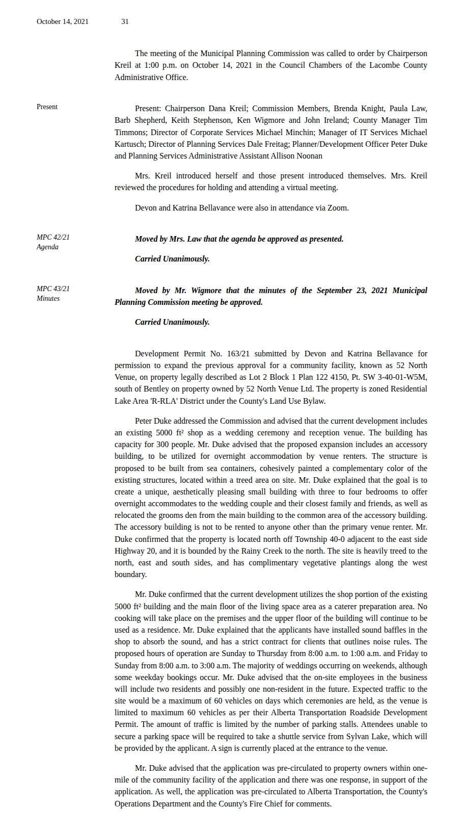October 14, 2021 31
The meeting of the Municipal Planning Commission was called to order by Chairperson Kreil at 1:00 p.m. on October 14, 2021 in the Council Chambers of the Lacombe County Administrative Office.
Present
Present: Chairperson Dana Kreil; Commission Members, Brenda Knight, Paula Law, Barb Shepherd, Keith Stephenson, Ken Wigmore and John Ireland; County Manager Tim Timmons; Director of Corporate Services Michael Minchin; Manager of IT Services Michael Kartusch; Director of Planning Services Dale Freitag; Planner/Development Officer Peter Duke and Planning Services Administrative Assistant Allison Noonan
Mrs. Kreil introduced herself and those present introduced themselves. Mrs. Kreil reviewed the procedures for holding and attending a virtual meeting.
Devon and Katrina Bellavance were also in attendance via Zoom.
MPC 42/21
Agenda
Moved by Mrs. Law that the agenda be approved as presented.
Carried Unanimously.
MPC 43/21
Minutes
Moved by Mr. Wigmore that the minutes of the September 23, 2021 Municipal Planning Commission meeting be approved.
Carried Unanimously.
Development Permit No. 163/21 submitted by Devon and Katrina Bellavance for permission to expand the previous approval for a community facility, known as 52 North Venue, on property legally described as Lot 2 Block 1 Plan 122 4150, Pt. SW 3-40-01-W5M, south of Bentley on property owned by 52 North Venue Ltd. The property is zoned Residential Lake Area 'R-RLA' District under the County's Land Use Bylaw.
Peter Duke addressed the Commission and advised that the current development includes an existing 5000 ft² shop as a wedding ceremony and reception venue. The building has capacity for 300 people. Mr. Duke advised that the proposed expansion includes an accessory building, to be utilized for overnight accommodation by venue renters. The structure is proposed to be built from sea containers, cohesively painted a complementary color of the existing structures, located within a treed area on site. Mr. Duke explained that the goal is to create a unique, aesthetically pleasing small building with three to four bedrooms to offer overnight accommodates to the wedding couple and their closest family and friends, as well as relocated the grooms den from the main building to the common area of the accessory building. The accessory building is not to be rented to anyone other than the primary venue renter. Mr. Duke confirmed that the property is located north off Township 40-0 adjacent to the east side Highway 20, and it is bounded by the Rainy Creek to the north. The site is heavily treed to the north, east and south sides, and has complimentary vegetative plantings along the west boundary.
Mr. Duke confirmed that the current development utilizes the shop portion of the existing 5000 ft² building and the main floor of the living space area as a caterer preparation area. No cooking will take place on the premises and the upper floor of the building will continue to be used as a residence. Mr. Duke explained that the applicants have installed sound baffles in the shop to absorb the sound, and has a strict contract for clients that outlines noise rules. The proposed hours of operation are Sunday to Thursday from 8:00 a.m. to 1:00 a.m. and Friday to Sunday from 8:00 a.m. to 3:00 a.m. The majority of weddings occurring on weekends, although some weekday bookings occur. Mr. Duke advised that the on-site employees in the business will include two residents and possibly one non-resident in the future. Expected traffic to the site would be a maximum of 60 vehicles on days which ceremonies are held, as the venue is limited to maximum 60 vehicles as per their Alberta Transportation Roadside Development Permit. The amount of traffic is limited by the number of parking stalls. Attendees unable to secure a parking space will be required to take a shuttle service from Sylvan Lake, which will be provided by the applicant. A sign is currently placed at the entrance to the venue.
Mr. Duke advised that the application was pre-circulated to property owners within one-mile of the community facility of the application and there was one response, in support of the application. As well, the application was pre-circulated to Alberta Transportation, the County's Operations Department and the County's Fire Chief for comments.